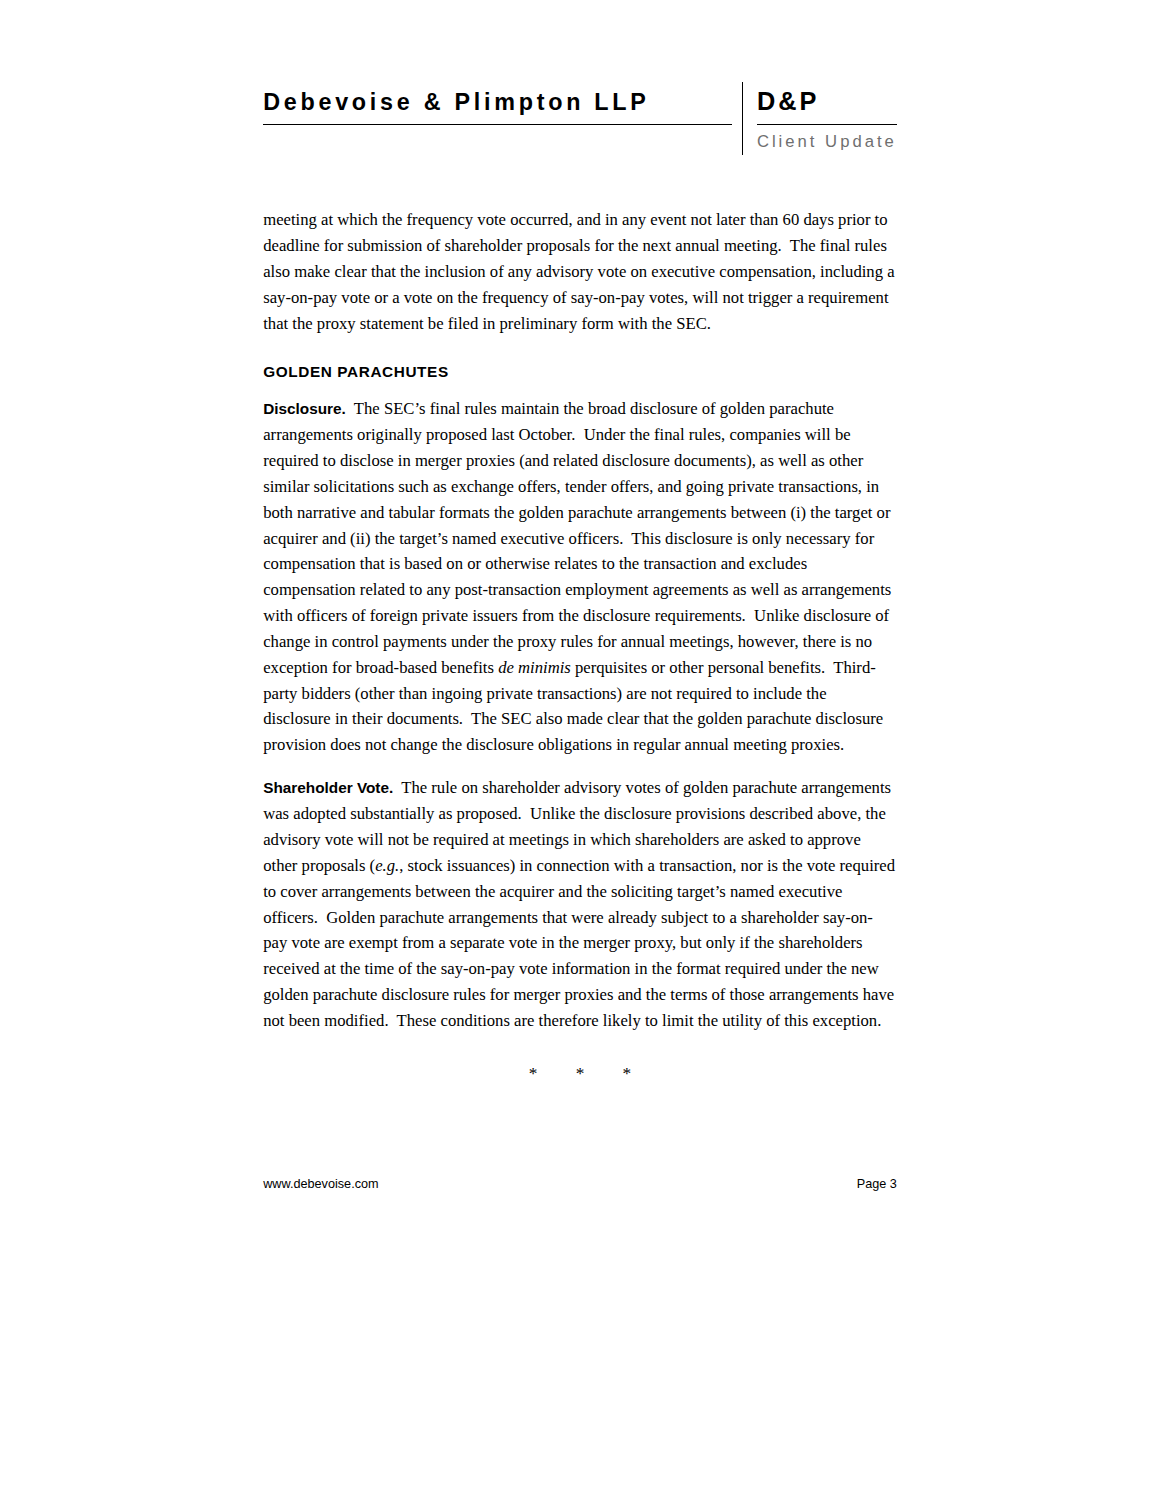Debevoise & Plimpton LLP
D&P Client Update
meeting at which the frequency vote occurred, and in any event not later than 60 days prior to deadline for submission of shareholder proposals for the next annual meeting. The final rules also make clear that the inclusion of any advisory vote on executive compensation, including a say-on-pay vote or a vote on the frequency of say-on-pay votes, will not trigger a requirement that the proxy statement be filed in preliminary form with the SEC.
GOLDEN PARACHUTES
Disclosure. The SEC’s final rules maintain the broad disclosure of golden parachute arrangements originally proposed last October. Under the final rules, companies will be required to disclose in merger proxies (and related disclosure documents), as well as other similar solicitations such as exchange offers, tender offers, and going private transactions, in both narrative and tabular formats the golden parachute arrangements between (i) the target or acquirer and (ii) the target’s named executive officers. This disclosure is only necessary for compensation that is based on or otherwise relates to the transaction and excludes compensation related to any post-transaction employment agreements as well as arrangements with officers of foreign private issuers from the disclosure requirements. Unlike disclosure of change in control payments under the proxy rules for annual meetings, however, there is no exception for broad-based benefits de minimis perquisites or other personal benefits. Third-party bidders (other than ingoing private transactions) are not required to include the disclosure in their documents. The SEC also made clear that the golden parachute disclosure provision does not change the disclosure obligations in regular annual meeting proxies.
Shareholder Vote. The rule on shareholder advisory votes of golden parachute arrangements was adopted substantially as proposed. Unlike the disclosure provisions described above, the advisory vote will not be required at meetings in which shareholders are asked to approve other proposals (e.g., stock issuances) in connection with a transaction, nor is the vote required to cover arrangements between the acquirer and the soliciting target’s named executive officers. Golden parachute arrangements that were already subject to a shareholder say-on-pay vote are exempt from a separate vote in the merger proxy, but only if the shareholders received at the time of the say-on-pay vote information in the format required under the new golden parachute disclosure rules for merger proxies and the terms of those arrangements have not been modified. These conditions are therefore likely to limit the utility of this exception.
***
www.debevoise.com Page 3